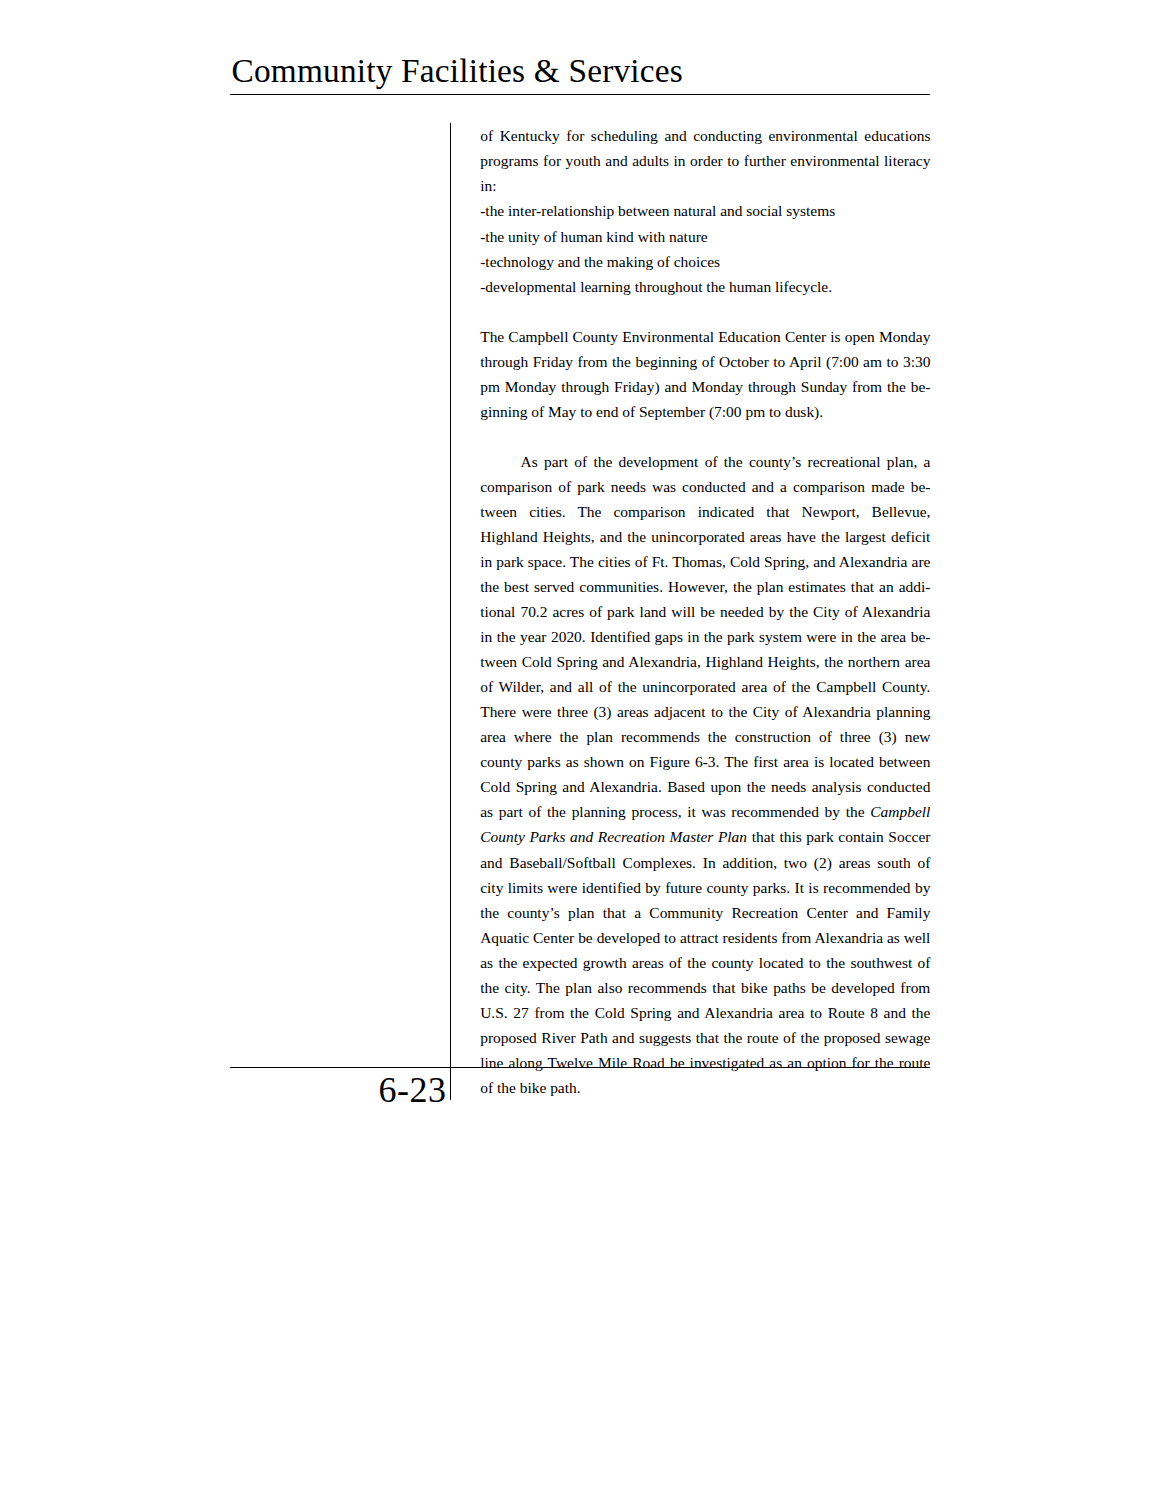Community Facilities & Services
of Kentucky for scheduling and conducting environmental educations programs for youth and adults in order to further environmental literacy in:
-the inter-relationship between natural and social systems
-the unity of human kind with nature
-technology and the making of choices
-developmental learning throughout the human lifecycle.
The Campbell County Environmental Education Center is open Monday through Friday from the beginning of October to April (7:00 am to 3:30 pm Monday through Friday) and Monday through Sunday from the beginning of May to end of September (7:00 pm to dusk).
As part of the development of the county’s recreational plan, a comparison of park needs was conducted and a comparison made between cities. The comparison indicated that Newport, Bellevue, Highland Heights, and the unincorporated areas have the largest deficit in park space. The cities of Ft. Thomas, Cold Spring, and Alexandria are the best served communities. However, the plan estimates that an additional 70.2 acres of park land will be needed by the City of Alexandria in the year 2020. Identified gaps in the park system were in the area between Cold Spring and Alexandria, Highland Heights, the northern area of Wilder, and all of the unincorporated area of the Campbell County. There were three (3) areas adjacent to the City of Alexandria planning area where the plan recommends the construction of three (3) new county parks as shown on Figure 6-3. The first area is located between Cold Spring and Alexandria. Based upon the needs analysis conducted as part of the planning process, it was recommended by the Campbell County Parks and Recreation Master Plan that this park contain Soccer and Baseball/Softball Complexes. In addition, two (2) areas south of city limits were identified by future county parks. It is recommended by the county’s plan that a Community Recreation Center and Family Aquatic Center be developed to attract residents from Alexandria as well as the expected growth areas of the county located to the southwest of the city. The plan also recommends that bike paths be developed from U.S. 27 from the Cold Spring and Alexandria area to Route 8 and the proposed River Path and suggests that the route of the proposed sewage line along Twelve Mile Road be investigated as an option for the route of the bike path.
6-23